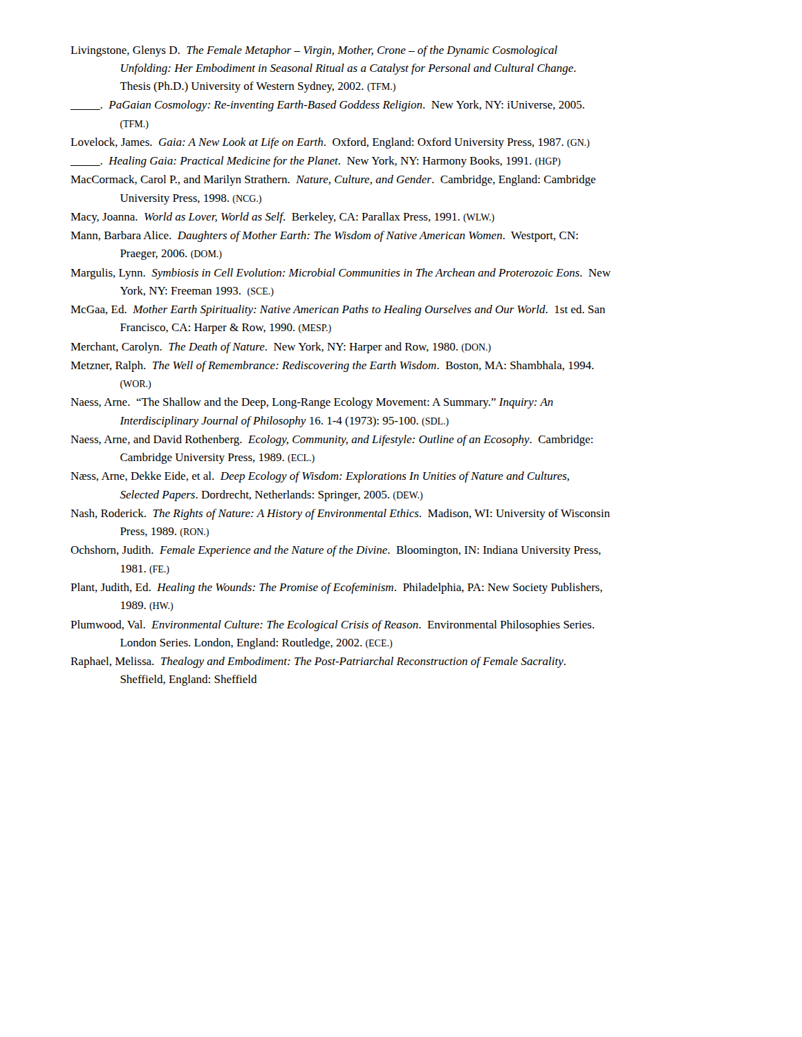Livingstone, Glenys D. The Female Metaphor – Virgin, Mother, Crone – of the Dynamic Cosmological Unfolding: Her Embodiment in Seasonal Ritual as a Catalyst for Personal and Cultural Change. Thesis (Ph.D.) University of Western Sydney, 2002. (TFM.)
_____. PaGaian Cosmology: Re-inventing Earth-Based Goddess Religion. New York, NY: iUniverse, 2005. (TFM.)
Lovelock, James. Gaia: A New Look at Life on Earth. Oxford, England: Oxford University Press, 1987. (GN.)
_____. Healing Gaia: Practical Medicine for the Planet. New York, NY: Harmony Books, 1991. (HGP)
MacCormack, Carol P., and Marilyn Strathern. Nature, Culture, and Gender. Cambridge, England: Cambridge University Press, 1998. (NCG.)
Macy, Joanna. World as Lover, World as Self. Berkeley, CA: Parallax Press, 1991. (WLW.)
Mann, Barbara Alice. Daughters of Mother Earth: The Wisdom of Native American Women. Westport, CN: Praeger, 2006. (DOM.)
Margulis, Lynn. Symbiosis in Cell Evolution: Microbial Communities in The Archean and Proterozoic Eons. New York, NY: Freeman 1993. (SCE.)
McGaa, Ed. Mother Earth Spirituality: Native American Paths to Healing Ourselves and Our World. 1st ed. San Francisco, CA: Harper & Row, 1990. (MESP.)
Merchant, Carolyn. The Death of Nature. New York, NY: Harper and Row, 1980. (DON.)
Metzner, Ralph. The Well of Remembrance: Rediscovering the Earth Wisdom. Boston, MA: Shambhala, 1994. (WOR.)
Naess, Arne. “The Shallow and the Deep, Long-Range Ecology Movement: A Summary.” Inquiry: An Interdisciplinary Journal of Philosophy 16. 1-4 (1973): 95-100. (SDL.)
Naess, Arne, and David Rothenberg. Ecology, Community, and Lifestyle: Outline of an Ecosophy. Cambridge: Cambridge University Press, 1989. (ECL.)
Næss, Arne, Dekke Eide, et al. Deep Ecology of Wisdom: Explorations In Unities of Nature and Cultures, Selected Papers. Dordrecht, Netherlands: Springer, 2005. (DEW.)
Nash, Roderick. The Rights of Nature: A History of Environmental Ethics. Madison, WI: University of Wisconsin Press, 1989. (RON.)
Ochshorn, Judith. Female Experience and the Nature of the Divine. Bloomington, IN: Indiana University Press, 1981. (FE.)
Plant, Judith, Ed. Healing the Wounds: The Promise of Ecofeminism. Philadelphia, PA: New Society Publishers, 1989. (HW.)
Plumwood, Val. Environmental Culture: The Ecological Crisis of Reason. Environmental Philosophies Series. London Series. London, England: Routledge, 2002. (ECE.)
Raphael, Melissa. Thealogy and Embodiment: The Post-Patriarchal Reconstruction of Female Sacrality. Sheffield, England: Sheffield